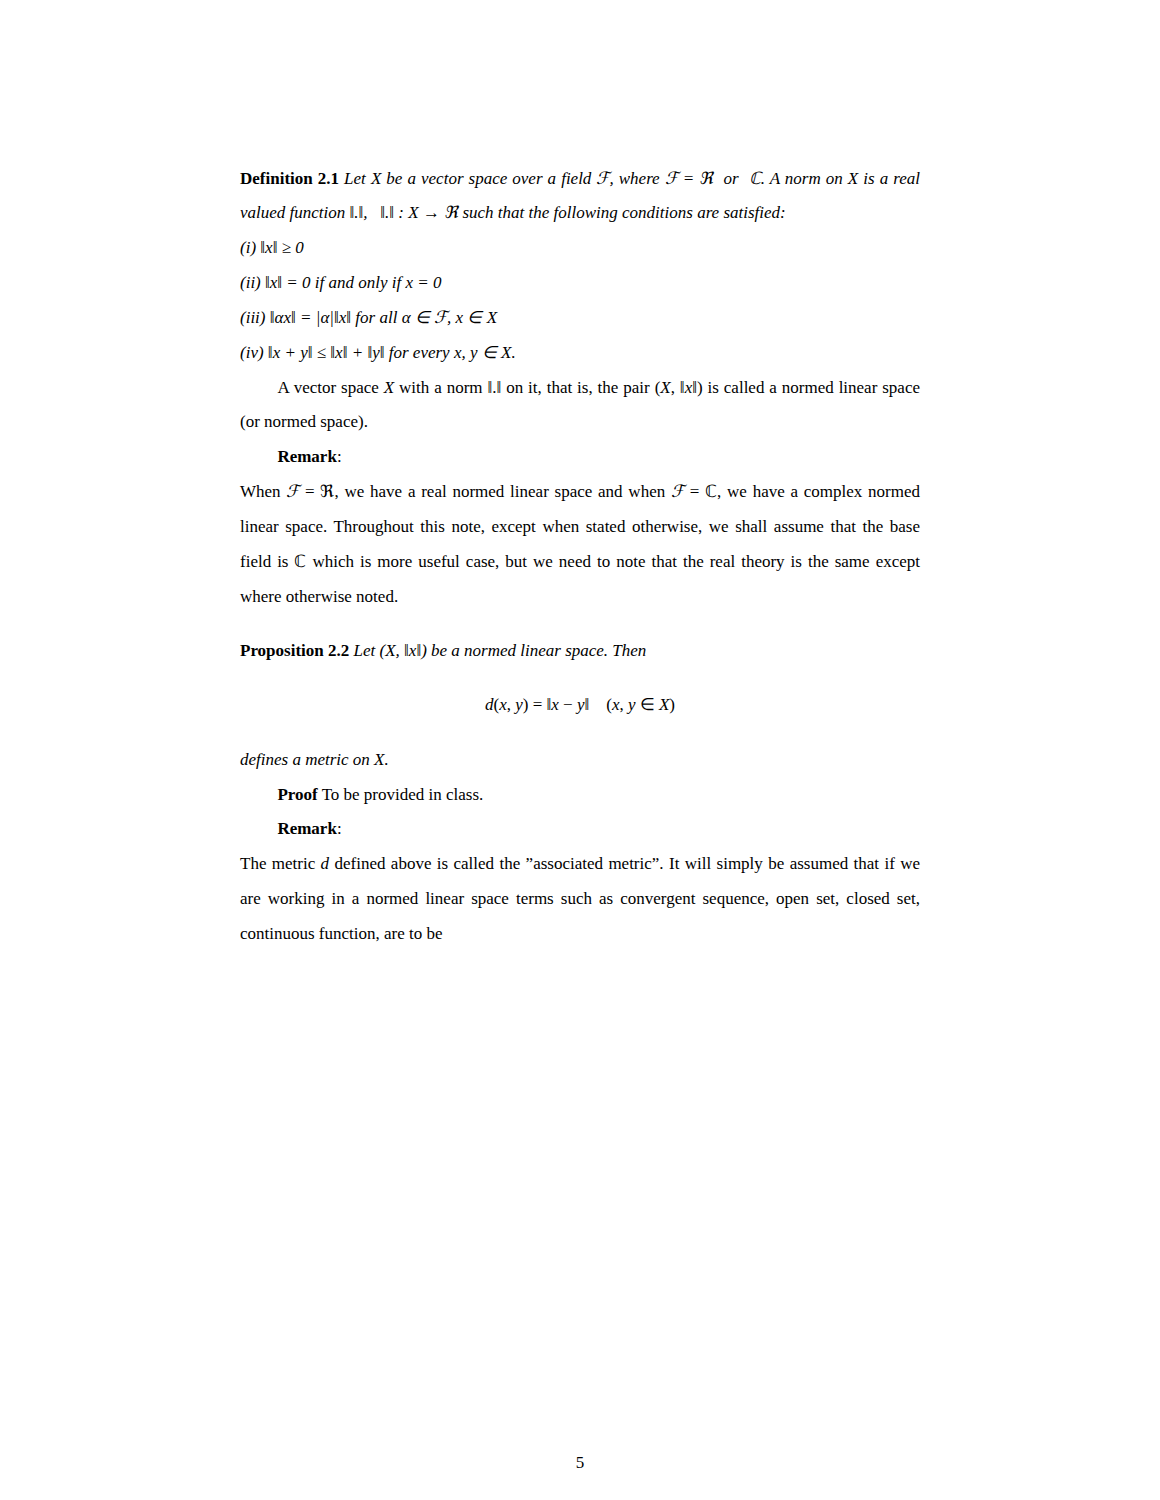Definition 2.1 Let X be a vector space over a field ℱ, where ℱ = ℜ or ℂ. A norm on X is a real valued function ‖.‖, ‖.‖ : X → ℜ such that the following conditions are satisfied:
(i) ‖x‖ ≥ 0
(ii) ‖x‖ = 0 if and only if x = 0
(iii) ‖αx‖ = |α|‖x‖ for all α ∈ ℱ, x ∈ X
(iv) ‖x + y‖ ≤ ‖x‖ + ‖y‖ for every x, y ∈ X.
A vector space X with a norm ‖.‖ on it, that is, the pair (X, ‖x‖) is called a normed linear space (or normed space).
Remark:
When ℱ = ℜ, we have a real normed linear space and when ℱ = ℂ, we have a complex normed linear space. Throughout this note, except when stated otherwise, we shall assume that the base field is ℂ which is more useful case, but we need to note that the real theory is the same except where otherwise noted.
Proposition 2.2 Let (X, ‖x‖) be a normed linear space. Then
d(x, y) = ‖x − y‖ (x, y ∈ X)
defines a metric on X.
Proof To be provided in class.
Remark:
The metric d defined above is called the ”associated metric”. It will simply be assumed that if we are working in a normed linear space terms such as convergent sequence, open set, closed set, continuous function, are to be
5